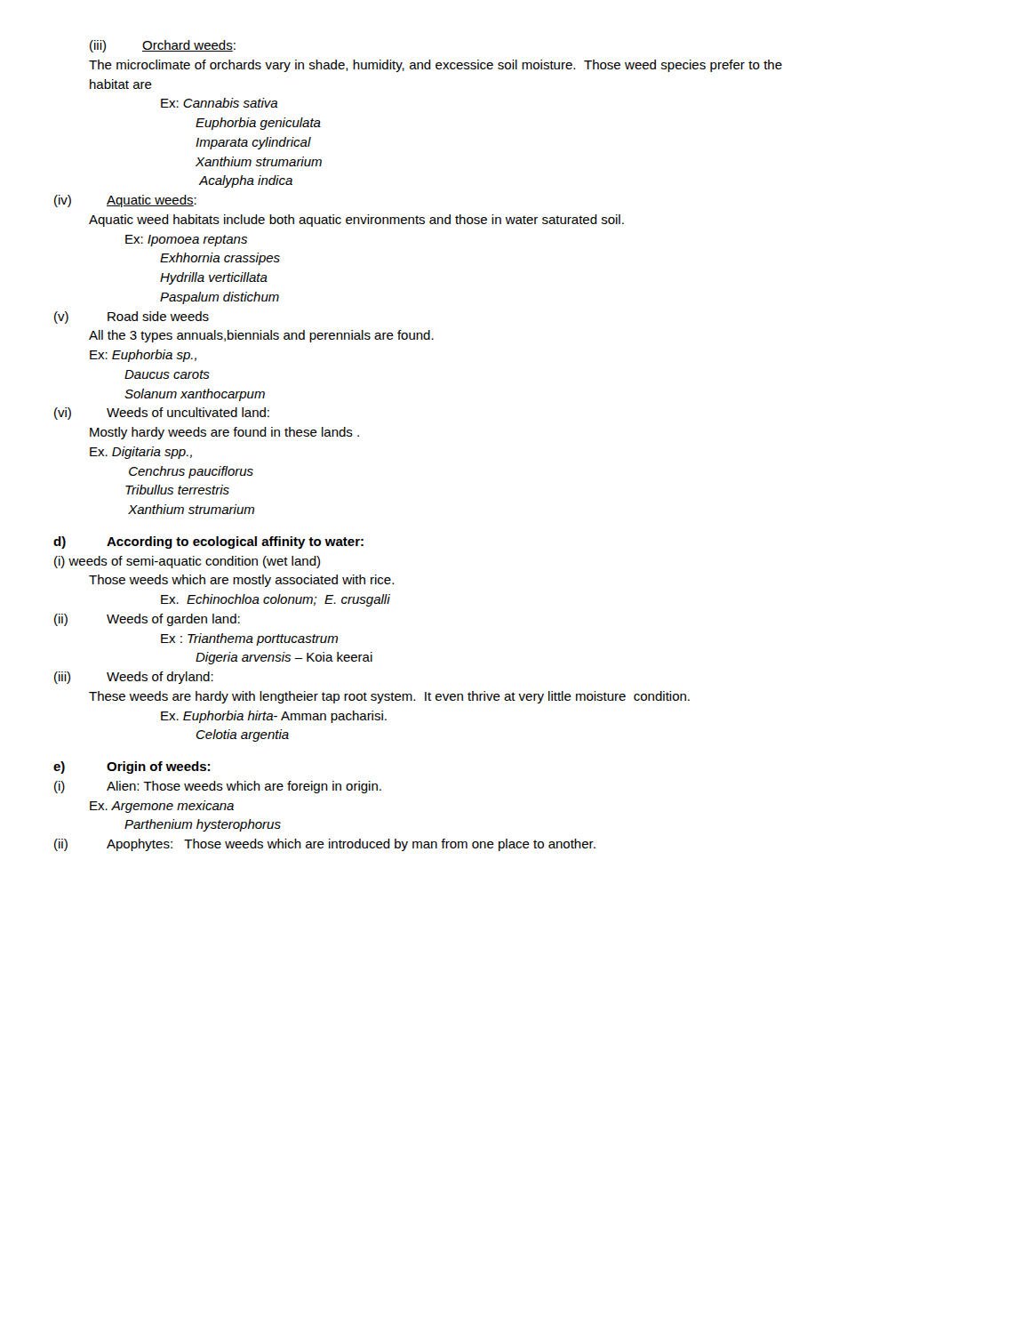(iii) Orchard weeds:
The microclimate of orchards vary in shade, humidity, and excessice soil moisture. Those weed species prefer to the habitat are
Ex: Cannabis sativa
Euphorbia geniculata
Imparata cylindrical
Xanthium strumarium
Acalypha indica
(iv) Aquatic weeds:
Aquatic weed habitats include both aquatic environments and those in water saturated soil.
Ex: Ipomoea reptans
Exhhornia crassipes
Hydrilla verticillata
Paspalum distichum
(v) Road side weeds
All the 3 types annuals,biennials and perennials are found.
Ex: Euphorbia sp.,
Daucus carots
Solanum xanthocarpum
(vi) Weeds of uncultivated land:
Mostly hardy weeds are found in these lands .
Ex. Digitaria spp.,
Cenchrus pauciflorus
Tribullus terrestris
Xanthium strumarium
d) According to ecological affinity to water:
(i) weeds of semi-aquatic condition (wet land)
Those weeds which are mostly associated with rice.
Ex. Echinochloa colonum; E. crusgalli
(ii) Weeds of garden land:
Ex : Trianthema porttucastrum
Digeria arvensis – Koia keerai
(iii) Weeds of dryland:
These weeds are hardy with lengtheier tap root system. It even thrive at very little moisture condition.
Ex. Euphorbia hirta- Amman pacharisi.
Celotia argentia
e) Origin of weeds:
(i) Alien: Those weeds which are foreign in origin.
Ex. Argemone mexicana
Parthenium hysterophorus
(ii) Apophytes: Those weeds which are introduced by man from one place to another.